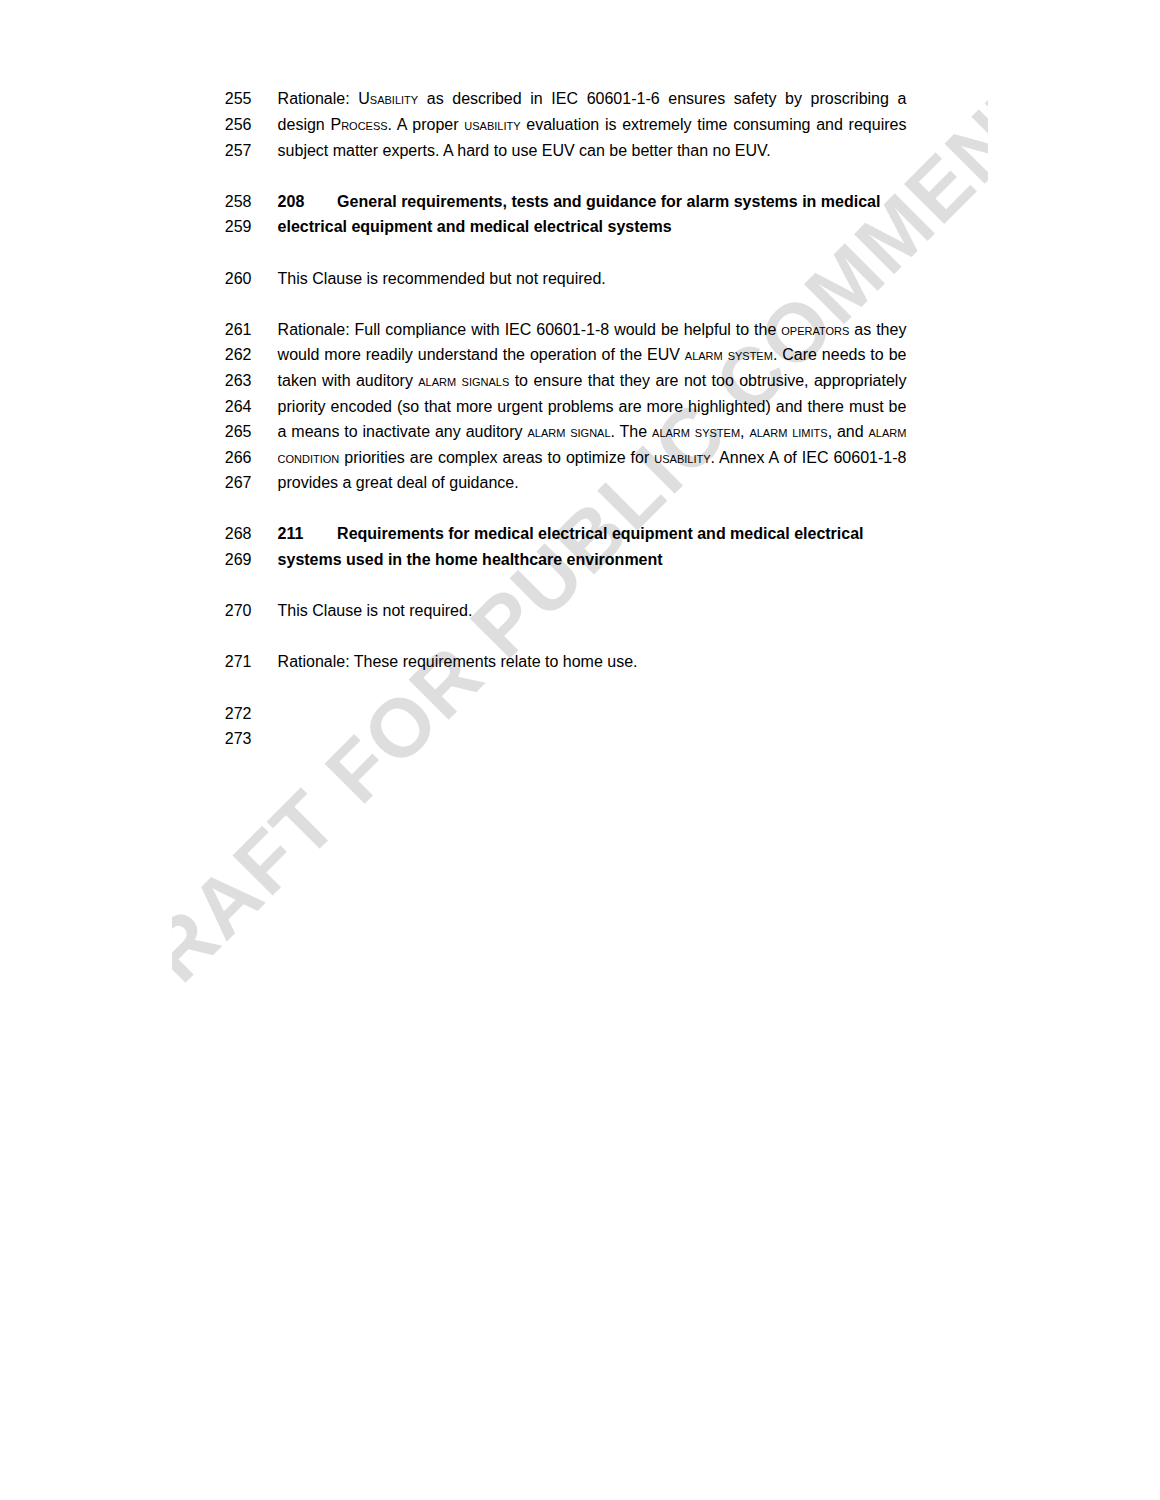DRAFT FOR PUBLIC COMMENT
255
256
257
Rationale: Usability as described in IEC 60601-1-6 ensures safety by proscribing a design Process. A proper usability evaluation is extremely time consuming and requires subject matter experts. A hard to use EUV can be better than no EUV.
258
259
208 General requirements, tests and guidance for alarm systems in medical electrical equipment and medical electrical systems
260
This Clause is recommended but not required.
261
262
263
264
265
266
267
Rationale: Full compliance with IEC 60601-1-8 would be helpful to the operators as they would more readily understand the operation of the EUV alarm system. Care needs to be taken with auditory alarm signals to ensure that they are not too obtrusive, appropriately priority encoded (so that more urgent problems are more highlighted) and there must be a means to inactivate any auditory alarm signal. The alarm system, alarm limits, and alarm condition priorities are complex areas to optimize for usability. Annex A of IEC 60601-1-8 provides a great deal of guidance.
268
269
211 Requirements for medical electrical equipment and medical electrical systems used in the home healthcare environment
270
This Clause is not required.
271
Rationale: These requirements relate to home use.
272
273